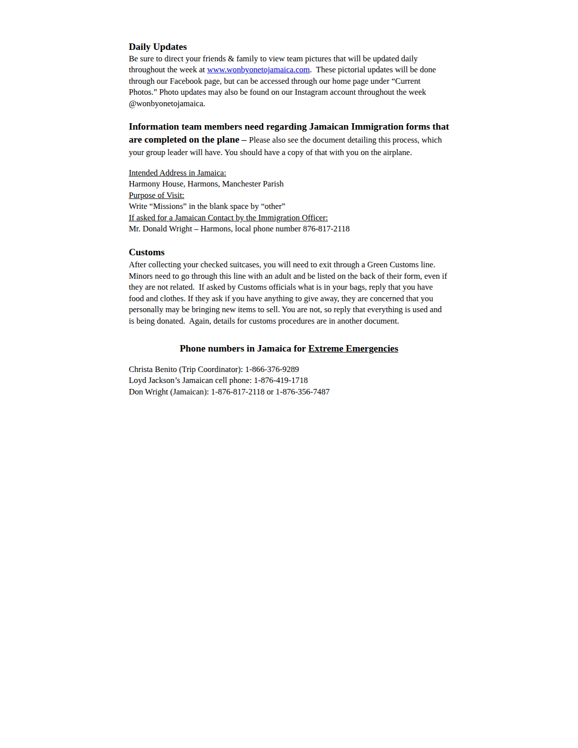Daily Updates
Be sure to direct your friends & family to view team pictures that will be updated daily throughout the week at www.wonbyonetojamaica.com. These pictorial updates will be done through our Facebook page, but can be accessed through our home page under “Current Photos.” Photo updates may also be found on our Instagram account throughout the week @wonbyonetojamaica.
Information team members need regarding Jamaican Immigration forms that are completed on the plane – Please also see the document detailing this process, which your group leader will have. You should have a copy of that with you on the airplane.
Intended Address in Jamaica:
Harmony House, Harmons, Manchester Parish
Purpose of Visit:
Write “Missions” in the blank space by “other”
If asked for a Jamaican Contact by the Immigration Officer:
Mr. Donald Wright – Harmons, local phone number 876-817-2118
Customs
After collecting your checked suitcases, you will need to exit through a Green Customs line. Minors need to go through this line with an adult and be listed on the back of their form, even if they are not related. If asked by Customs officials what is in your bags, reply that you have food and clothes. If they ask if you have anything to give away, they are concerned that you personally may be bringing new items to sell. You are not, so reply that everything is used and is being donated. Again, details for customs procedures are in another document.
Phone numbers in Jamaica for Extreme Emergencies
Christa Benito (Trip Coordinator): 1-866-376-9289
Loyd Jackson’s Jamaican cell phone: 1-876-419-1718
Don Wright (Jamaican): 1-876-817-2118 or 1-876-356-7487